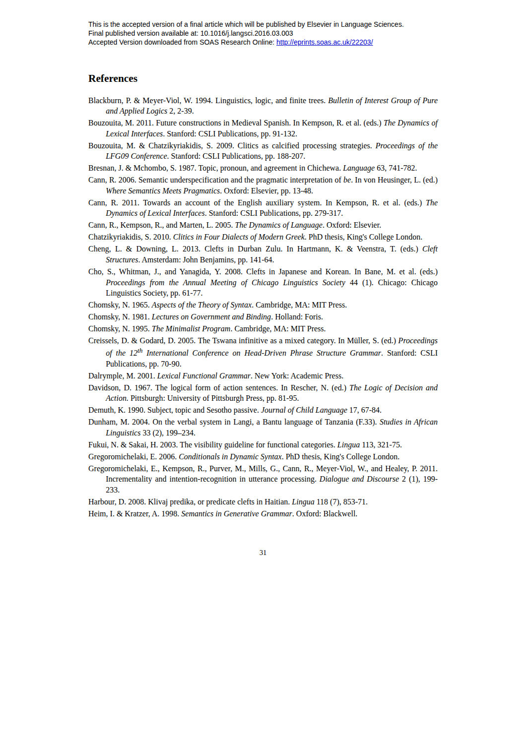This is the accepted version of a final article which will be published by Elsevier in Language Sciences.
Final published version available at: 10.1016/j.langsci.2016.03.003
Accepted Version downloaded from SOAS Research Online: http://eprints.soas.ac.uk/22203/
References
Blackburn, P. & Meyer-Viol, W. 1994. Linguistics, logic, and finite trees. Bulletin of Interest Group of Pure and Applied Logics 2, 2-39.
Bouzouita, M. 2011. Future constructions in Medieval Spanish. In Kempson, R. et al. (eds.) The Dynamics of Lexical Interfaces. Stanford: CSLI Publications, pp. 91-132.
Bouzouita, M. & Chatzikyriakidis, S. 2009. Clitics as calcified processing strategies. Proceedings of the LFG09 Conference. Stanford: CSLI Publications, pp. 188-207.
Bresnan, J. & Mchombo, S. 1987. Topic, pronoun, and agreement in Chichewa. Language 63, 741-782.
Cann, R. 2006. Semantic underspecification and the pragmatic interpretation of be. In von Heusinger, L. (ed.) Where Semantics Meets Pragmatics. Oxford: Elsevier, pp. 13-48.
Cann, R. 2011. Towards an account of the English auxiliary system. In Kempson, R. et al. (eds.) The Dynamics of Lexical Interfaces. Stanford: CSLI Publications, pp. 279-317.
Cann, R., Kempson, R., and Marten, L. 2005. The Dynamics of Language. Oxford: Elsevier.
Chatzikyriakidis, S. 2010. Clitics in Four Dialects of Modern Greek. PhD thesis, King's College London.
Cheng, L. & Downing, L. 2013. Clefts in Durban Zulu. In Hartmann, K. & Veenstra, T. (eds.) Cleft Structures. Amsterdam: John Benjamins, pp. 141-64.
Cho, S., Whitman, J., and Yanagida, Y. 2008. Clefts in Japanese and Korean. In Bane, M. et al. (eds.) Proceedings from the Annual Meeting of Chicago Linguistics Society 44 (1). Chicago: Chicago Linguistics Society, pp. 61-77.
Chomsky, N. 1965. Aspects of the Theory of Syntax. Cambridge, MA: MIT Press.
Chomsky, N. 1981. Lectures on Government and Binding. Holland: Foris.
Chomsky, N. 1995. The Minimalist Program. Cambridge, MA: MIT Press.
Creissels, D. & Godard, D. 2005. The Tswana infinitive as a mixed category. In Müller, S. (ed.) Proceedings of the 12th International Conference on Head-Driven Phrase Structure Grammar. Stanford: CSLI Publications, pp. 70-90.
Dalrymple, M. 2001. Lexical Functional Grammar. New York: Academic Press.
Davidson, D. 1967. The logical form of action sentences. In Rescher, N. (ed.) The Logic of Decision and Action. Pittsburgh: University of Pittsburgh Press, pp. 81-95.
Demuth, K. 1990. Subject, topic and Sesotho passive. Journal of Child Language 17, 67-84.
Dunham, M. 2004. On the verbal system in Langi, a Bantu language of Tanzania (F.33). Studies in African Linguistics 33 (2), 199–234.
Fukui, N. & Sakai, H. 2003. The visibility guideline for functional categories. Lingua 113, 321-75.
Gregoromichelaki, E. 2006. Conditionals in Dynamic Syntax. PhD thesis, King's College London.
Gregoromichelaki, E., Kempson, R., Purver, M., Mills, G., Cann, R., Meyer-Viol, W., and Healey, P. 2011. Incrementality and intention-recognition in utterance processing. Dialogue and Discourse 2 (1), 199-233.
Harbour, D. 2008. Klivaj predika, or predicate clefts in Haitian. Lingua 118 (7), 853-71.
Heim, I. & Kratzer, A. 1998. Semantics in Generative Grammar. Oxford: Blackwell.
31